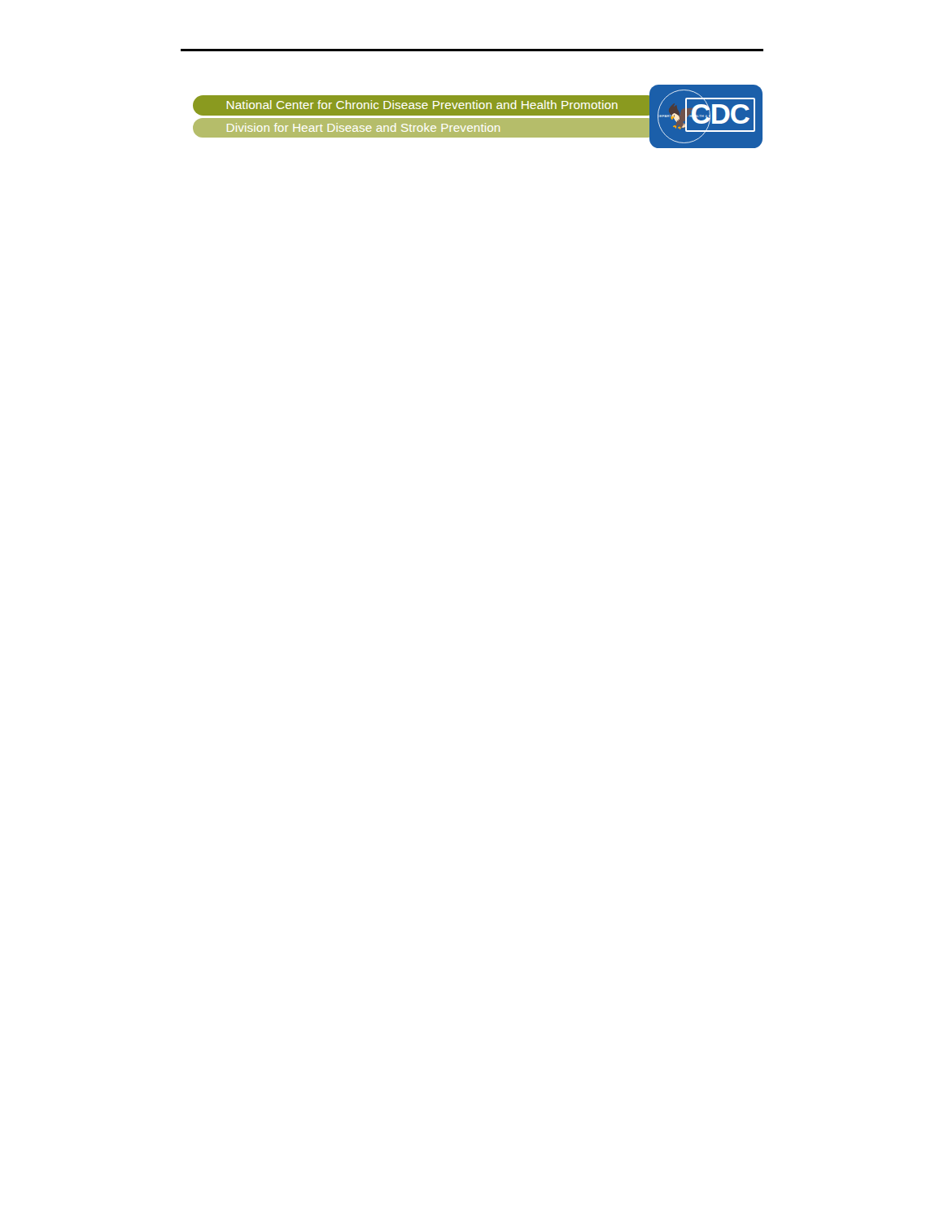National Center for Chronic Disease Prevention and Health Promotion
Division for Heart Disease and Stroke Prevention
Department of Health & Human Services USA
🦅
CDC